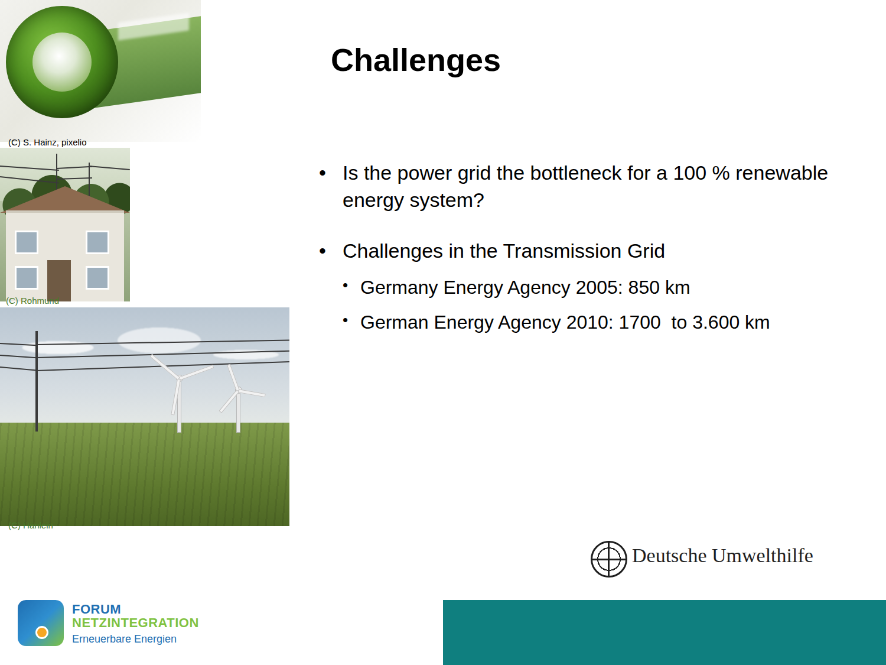(C) S. Hainz, pixelio
(C) Rohmund
(C) Hänlein
Challenges
Is the power grid the bottleneck for a 100 % renewable energy system?
Challenges in the Transmission Grid
Germany Energy Agency 2005: 850 km
German Energy Agency 2010: 1700 to 3.600 km
Deutsche Umwelthilfe
FORUM
NETZINTEGRATION
Erneuerbare Energien